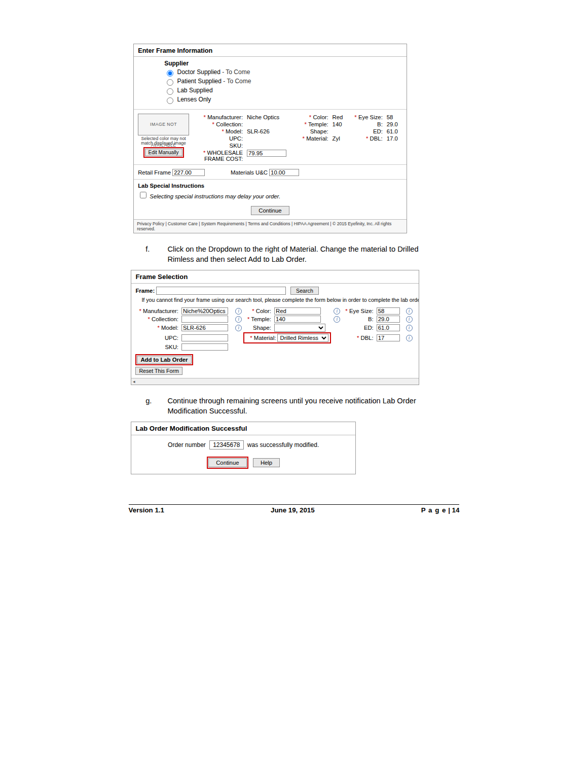Enter Frame Information
Supplier
Doctor Supplied - To Come
Patient Supplied - To Come
Lab Supplied
Lenses Only
IMAGE NOT
AVAILABLE
Selected color may not
match displayed image
Edit Manually
| * Manufacturer: | Niche Optics | * Color: | Red | * Eye Size: | 58 |
| * Collection: | | * Temple: | 140 | B: | 29.0 |
| * Model: | SLR-626 | Shape: | | ED: | 61.0 |
| UPC: | | * Material: | Zyl | * DBL: | 17.0 |
| SKU: | | | | | |
| * WHOLESALE FRAME COST: | 79.95 | | | | |
Retail Frame 227.00 Materials U&C 10.00
Lab Special Instructions
Selecting special instructions may delay your order.
Continue
Privacy Policy | Customer Care | System Requirements | Terms and Conditions | HIPAA Agreement | © 2015 Eyefinity, Inc. All rights reserved.
f.
Click on the Dropdown to the right of Material. Change the material to Drilled Rimless and then select Add to Lab Order.
Frame Selection
Frame: Search
If you cannot find your frame using our search tool, please complete the form below in order to complete the lab order. This
| * Manufacturer: | Niche%20Optics | i | * Color: | Red | i | * Eye Size: | 58 | i |
| * Collection: | | i | * Temple: | 140 | i | B: | 29.0 | i |
| * Model: | SLR-626 | i | Shape: | | | ED: | 61.0 | i |
| UPC: | | | * Material: Drilled Rimless | | * DBL: | 17 | i |
| SKU: | | |
Add to Lab Order
Reset This Form
◂
g.
Continue through remaining screens until you receive notification Lab Order Modification Successful.
Lab Order Modification Successful
Order number 12345678 was successfully modified.
Continue Help
Version 1.1
June 19, 2015
P a g e | 14